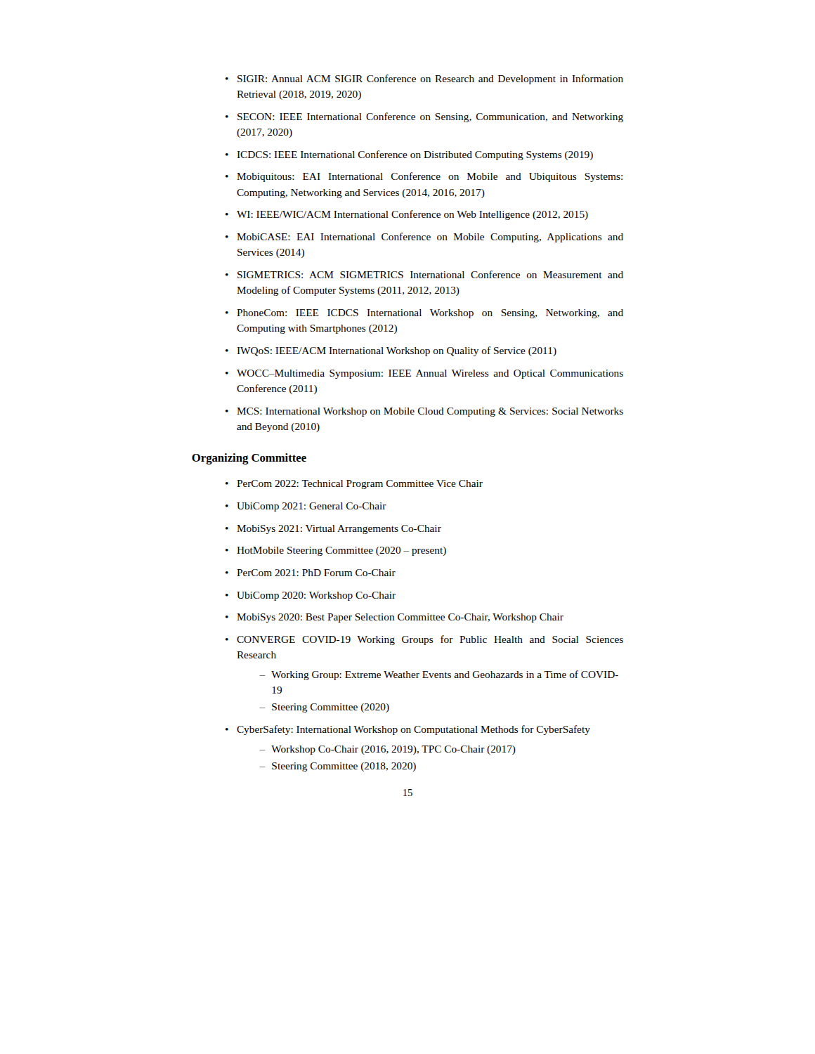SIGIR: Annual ACM SIGIR Conference on Research and Development in Information Retrieval (2018, 2019, 2020)
SECON: IEEE International Conference on Sensing, Communication, and Networking (2017, 2020)
ICDCS: IEEE International Conference on Distributed Computing Systems (2019)
Mobiquitous: EAI International Conference on Mobile and Ubiquitous Systems: Computing, Networking and Services (2014, 2016, 2017)
WI: IEEE/WIC/ACM International Conference on Web Intelligence (2012, 2015)
MobiCASE: EAI International Conference on Mobile Computing, Applications and Services (2014)
SIGMETRICS: ACM SIGMETRICS International Conference on Measurement and Modeling of Computer Systems (2011, 2012, 2013)
PhoneCom: IEEE ICDCS International Workshop on Sensing, Networking, and Computing with Smartphones (2012)
IWQoS: IEEE/ACM International Workshop on Quality of Service (2011)
WOCC–Multimedia Symposium: IEEE Annual Wireless and Optical Communications Conference (2011)
MCS: International Workshop on Mobile Cloud Computing & Services: Social Networks and Beyond (2010)
Organizing Committee
PerCom 2022: Technical Program Committee Vice Chair
UbiComp 2021: General Co-Chair
MobiSys 2021: Virtual Arrangements Co-Chair
HotMobile Steering Committee (2020 – present)
PerCom 2021: PhD Forum Co-Chair
UbiComp 2020: Workshop Co-Chair
MobiSys 2020: Best Paper Selection Committee Co-Chair, Workshop Chair
CONVERGE COVID-19 Working Groups for Public Health and Social Sciences Research
Working Group: Extreme Weather Events and Geohazards in a Time of COVID-19
Steering Committee (2020)
CyberSafety: International Workshop on Computational Methods for CyberSafety
Workshop Co-Chair (2016, 2019), TPC Co-Chair (2017)
Steering Committee (2018, 2020)
15